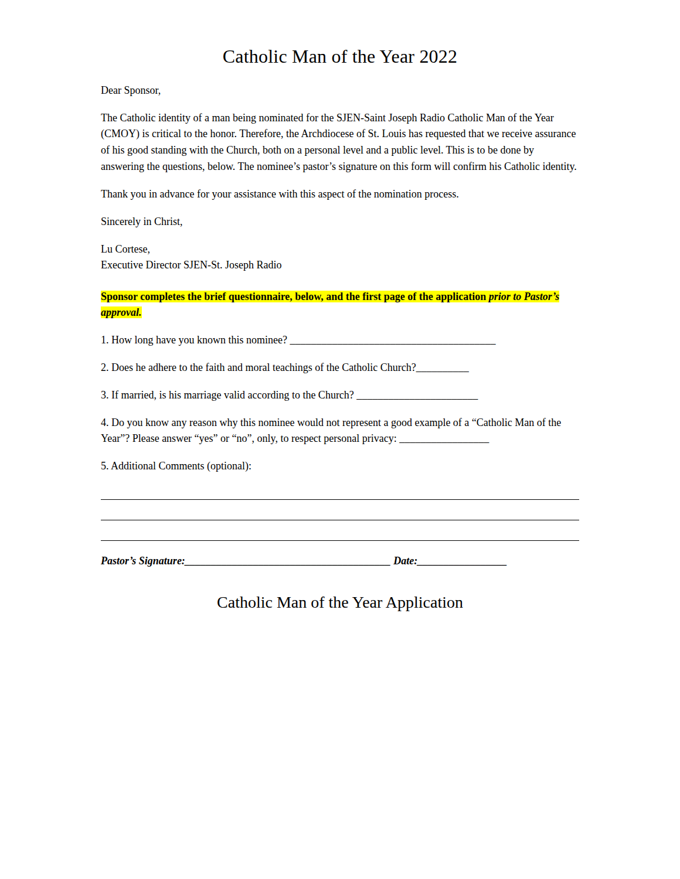Catholic Man of the Year 2022
Dear Sponsor,
The Catholic identity of a man being nominated for the SJEN-Saint Joseph Radio Catholic Man of the Year (CMOY) is critical to the honor. Therefore, the Archdiocese of St. Louis has requested that we receive assurance of his good standing with the Church, both on a personal level and a public level. This is to be done by answering the questions, below. The nominee’s pastor’s signature on this form will confirm his Catholic identity.
Thank you in advance for your assistance with this aspect of the nomination process.
Sincerely in Christ,
Lu Cortese,
Executive Director SJEN-St. Joseph Radio
Sponsor completes the brief questionnaire, below, and the first page of the application prior to Pastor’s approval.
1. How long have you known this nominee? _______________________________________
2. Does he adhere to the faith and moral teachings of the Catholic Church?__________
3. If married, is his marriage valid according to the Church? _______________________
4. Do you know any reason why this nominee would not represent a good example of a “Catholic Man of the Year”? Please answer “yes” or “no”, only, to respect personal privacy: _________________
5. Additional Comments (optional):
Pastor’s Signature:_______________________________________ Date:_________________
Catholic Man of the Year Application